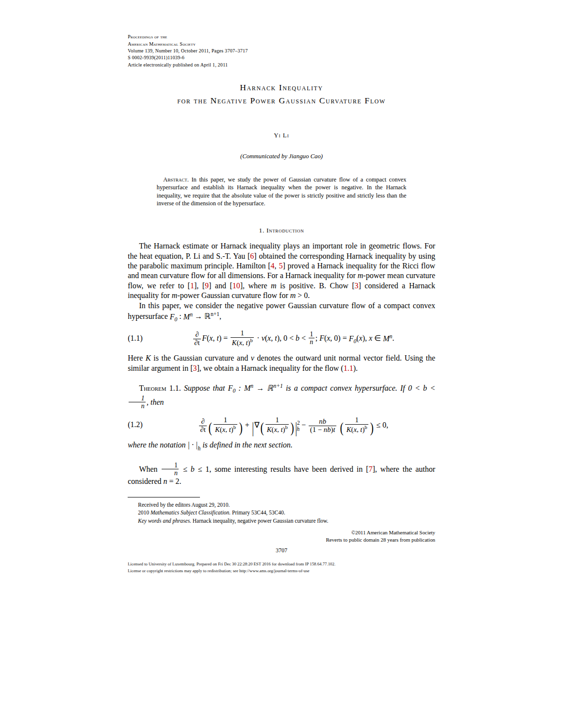Proceedings of the
American Mathematical Society
Volume 139, Number 10, October 2011, Pages 3707–3717
S 0002-9939(2011)11039-6
Article electronically published on April 1, 2011
Harnack Inequality
for the Negative Power Gaussian Curvature Flow
Yi Li
(Communicated by Jianguo Cao)
Abstract. In this paper, we study the power of Gaussian curvature flow of a compact convex hypersurface and establish its Harnack inequality when the power is negative. In the Harnack inequality, we require that the absolute value of the power is strictly positive and strictly less than the inverse of the dimension of the hypersurface.
1. Introduction
The Harnack estimate or Harnack inequality plays an important role in geometric flows. For the heat equation, P. Li and S.-T. Yau [6] obtained the corresponding Harnack inequality by using the parabolic maximum principle. Hamilton [4, 5] proved a Harnack inequality for the Ricci flow and mean curvature flow for all dimensions. For a Harnack inequality for m-power mean curvature flow, we refer to [1], [9] and [10], where m is positive. B. Chow [3] considered a Harnack inequality for m-power Gaussian curvature flow for m > 0.
In this paper, we consider the negative power Gaussian curvature flow of a compact convex hypersurface F0 : Mn → ℝn+1,
(1.1)
∂∂t F(x, t) = 1 K(x, t)b · ν(x, t), 0 < b < 1 n; F(x, 0) = F0(x), x ∈ Mn.
Here K is the Gaussian curvature and ν denotes the outward unit normal vector field. Using the similar argument in [3], we obtain a Harnack inequality for the flow (1.1).
Theorem 1.1. Suppose that F0 : Mn → ℝn+1 is a compact convex hypersurface. If 0 < b < 1 n, then
(1.2)
∂∂t(1 K(x, t)b) + |∇(1 K(x, t)b)|2 h − nb(1 − nb)t (1 K(x, t)b) ≤ 0,
where the notation | · |h is defined in the next section.
When 1 n ≤ b ≤ 1, some interesting results have been derived in [7], where the author considered n = 2.
Received by the editors August 29, 2010.
2010 Mathematics Subject Classification. Primary 53C44, 53C40.
Key words and phrases. Harnack inequality, negative power Gaussian curvature flow.
©2011 American Mathematical Society
Reverts to public domain 28 years from publication
3707
Licensed to University of Luxembourg. Prepared on Fri Dec 30 22:28:20 EST 2016 for download from IP 158.64.77.102.
License or copyright restrictions may apply to redistribution; see http://www.ams.org/journal-terms-of-use